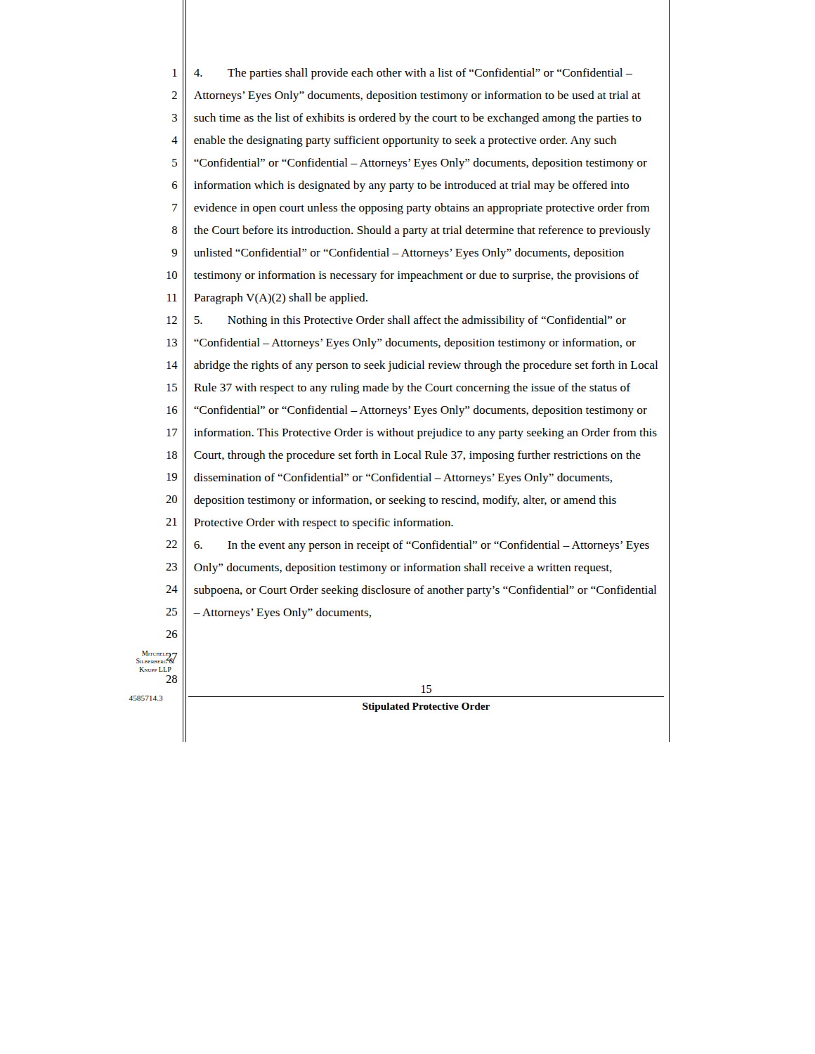1
2
3
4
5
6
7
8
9
10
11
12
13
14
15
16
17
18
19
20
21
22
23
24
25
26
27
28
4. The parties shall provide each other with a list of “Confidential” or “Confidential – Attorneys’ Eyes Only” documents, deposition testimony or information to be used at trial at such time as the list of exhibits is ordered by the court to be exchanged among the parties to enable the designating party sufficient opportunity to seek a protective order. Any such “Confidential” or “Confidential – Attorneys’ Eyes Only” documents, deposition testimony or information which is designated by any party to be introduced at trial may be offered into evidence in open court unless the opposing party obtains an appropriate protective order from the Court before its introduction. Should a party at trial determine that reference to previously unlisted “Confidential” or “Confidential – Attorneys’ Eyes Only” documents, deposition testimony or information is necessary for impeachment or due to surprise, the provisions of Paragraph V(A)(2) shall be applied.
5. Nothing in this Protective Order shall affect the admissibility of “Confidential” or “Confidential – Attorneys’ Eyes Only” documents, deposition testimony or information, or abridge the rights of any person to seek judicial review through the procedure set forth in Local Rule 37 with respect to any ruling made by the Court concerning the issue of the status of “Confidential” or “Confidential – Attorneys’ Eyes Only” documents, deposition testimony or information. This Protective Order is without prejudice to any party seeking an Order from this Court, through the procedure set forth in Local Rule 37, imposing further restrictions on the dissemination of “Confidential” or “Confidential – Attorneys’ Eyes Only” documents, deposition testimony or information, or seeking to rescind, modify, alter, or amend this Protective Order with respect to specific information.
6. In the event any person in receipt of “Confidential” or “Confidential – Attorneys’ Eyes Only” documents, deposition testimony or information shall receive a written request, subpoena, or Court Order seeking disclosure of another party’s “Confidential” or “Confidential – Attorneys’ Eyes Only” documents,
Mitchell
Silberberg &
Knupp LLP
4585714.3
15
Stipulated Protective Order